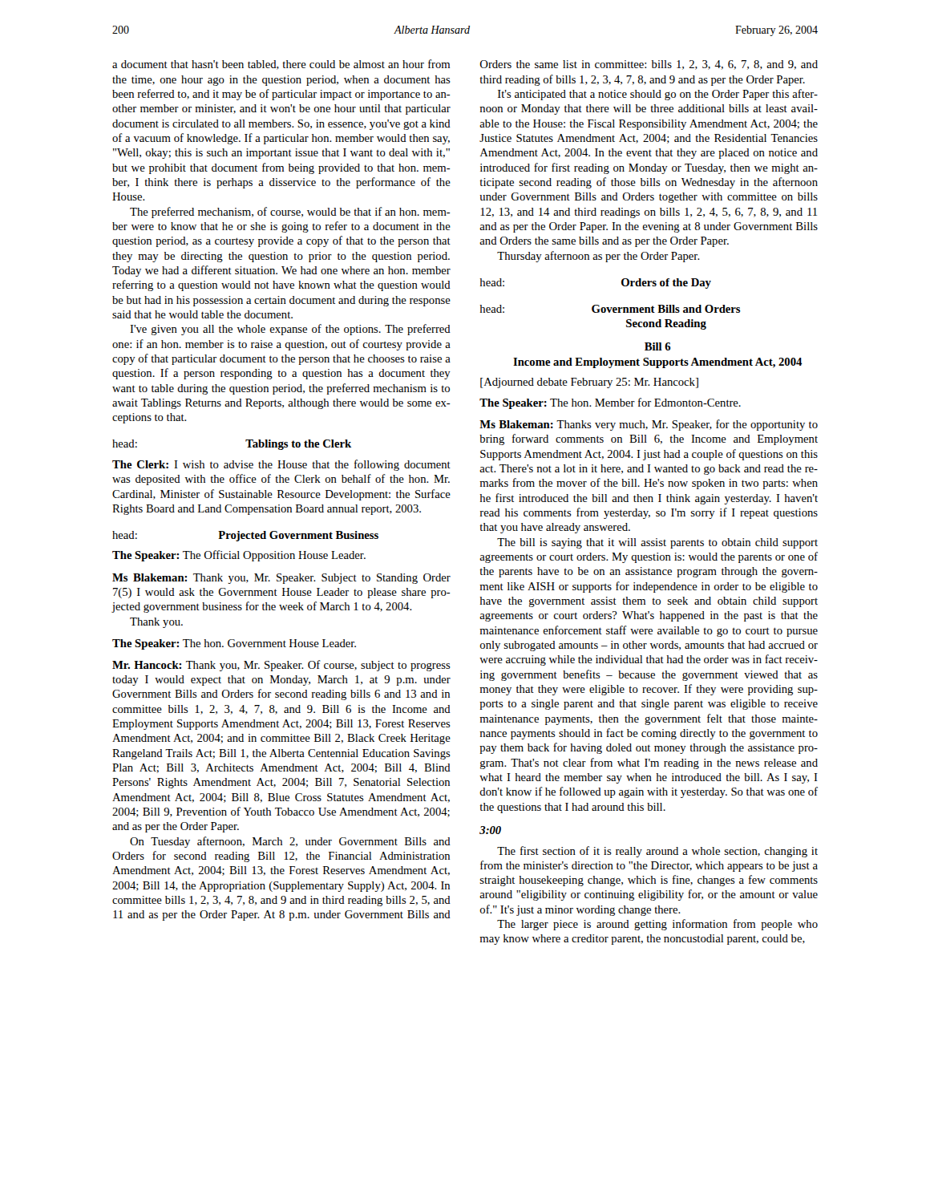200 Alberta Hansard February 26, 2004
a document that hasn't been tabled, there could be almost an hour from the time, one hour ago in the question period, when a document has been referred to, and it may be of particular impact or importance to another member or minister, and it won't be one hour until that particular document is circulated to all members. So, in essence, you've got a kind of a vacuum of knowledge. If a particular hon. member would then say, "Well, okay; this is such an important issue that I want to deal with it," but we prohibit that document from being provided to that hon. member, I think there is perhaps a disservice to the performance of the House.
The preferred mechanism, of course, would be that if an hon. member were to know that he or she is going to refer to a document in the question period, as a courtesy provide a copy of that to the person that they may be directing the question to prior to the question period. Today we had a different situation. We had one where an hon. member referring to a question would not have known what the question would be but had in his possession a certain document and during the response said that he would table the document.
I've given you all the whole expanse of the options. The preferred one: if an hon. member is to raise a question, out of courtesy provide a copy of that particular document to the person that he chooses to raise a question. If a person responding to a question has a document they want to table during the question period, the preferred mechanism is to await Tablings Returns and Reports, although there would be some exceptions to that.
head: Tablings to the Clerk
The Clerk: I wish to advise the House that the following document was deposited with the office of the Clerk on behalf of the hon. Mr. Cardinal, Minister of Sustainable Resource Development: the Surface Rights Board and Land Compensation Board annual report, 2003.
head: Projected Government Business
The Speaker: The Official Opposition House Leader.
Ms Blakeman: Thank you, Mr. Speaker. Subject to Standing Order 7(5) I would ask the Government House Leader to please share projected government business for the week of March 1 to 4, 2004.
Thank you.
The Speaker: The hon. Government House Leader.
Mr. Hancock: Thank you, Mr. Speaker. Of course, subject to progress today I would expect that on Monday, March 1, at 9 p.m. under Government Bills and Orders for second reading bills 6 and 13 and in committee bills 1, 2, 3, 4, 7, 8, and 9. Bill 6 is the Income and Employment Supports Amendment Act, 2004; Bill 13, Forest Reserves Amendment Act, 2004; and in committee Bill 2, Black Creek Heritage Rangeland Trails Act; Bill 1, the Alberta Centennial Education Savings Plan Act; Bill 3, Architects Amendment Act, 2004; Bill 4, Blind Persons' Rights Amendment Act, 2004; Bill 7, Senatorial Selection Amendment Act, 2004; Bill 8, Blue Cross Statutes Amendment Act, 2004; Bill 9, Prevention of Youth Tobacco Use Amendment Act, 2004; and as per the Order Paper.
On Tuesday afternoon, March 2, under Government Bills and Orders for second reading Bill 12, the Financial Administration Amendment Act, 2004; Bill 13, the Forest Reserves Amendment Act, 2004; Bill 14, the Appropriation (Supplementary Supply) Act, 2004. In committee bills 1, 2, 3, 4, 7, 8, and 9 and in third reading bills 2, 5, and 11 and as per the Order Paper. At 8 p.m. under Government Bills and Orders the same list in committee: bills 1, 2, 3, 4, 6, 7, 8, and 9, and third reading of bills 1, 2, 3, 4, 7, 8, and 9 and as per the Order Paper.
It's anticipated that a notice should go on the Order Paper this afternoon or Monday that there will be three additional bills at least available to the House: the Fiscal Responsibility Amendment Act, 2004; the Justice Statutes Amendment Act, 2004; and the Residential Tenancies Amendment Act, 2004. In the event that they are placed on notice and introduced for first reading on Monday or Tuesday, then we might anticipate second reading of those bills on Wednesday in the afternoon under Government Bills and Orders together with committee on bills 12, 13, and 14 and third readings on bills 1, 2, 4, 5, 6, 7, 8, 9, and 11 and as per the Order Paper. In the evening at 8 under Government Bills and Orders the same bills and as per the Order Paper.
Thursday afternoon as per the Order Paper.
head: Orders of the Day
head: Government Bills and Orders
Second Reading
Bill 6
Income and Employment Supports Amendment Act, 2004
[Adjourned debate February 25: Mr. Hancock]
The Speaker: The hon. Member for Edmonton-Centre.
Ms Blakeman: Thanks very much, Mr. Speaker, for the opportunity to bring forward comments on Bill 6, the Income and Employment Supports Amendment Act, 2004. I just had a couple of questions on this act. There's not a lot in it here, and I wanted to go back and read the remarks from the mover of the bill. He's now spoken in two parts: when he first introduced the bill and then I think again yesterday. I haven't read his comments from yesterday, so I'm sorry if I repeat questions that you have already answered.
The bill is saying that it will assist parents to obtain child support agreements or court orders. My question is: would the parents or one of the parents have to be on an assistance program through the government like AISH or supports for independence in order to be eligible to have the government assist them to seek and obtain child support agreements or court orders? What's happened in the past is that the maintenance enforcement staff were available to go to court to pursue only subrogated amounts – in other words, amounts that had accrued or were accruing while the individual that had the order was in fact receiving government benefits – because the government viewed that as money that they were eligible to recover. If they were providing supports to a single parent and that single parent was eligible to receive maintenance payments, then the government felt that those maintenance payments should in fact be coming directly to the government to pay them back for having doled out money through the assistance program. That's not clear from what I'm reading in the news release and what I heard the member say when he introduced the bill. As I say, I don't know if he followed up again with it yesterday. So that was one of the questions that I had around this bill.
3:00
The first section of it is really around a whole section, changing it from the minister's direction to "the Director, which appears to be just a straight housekeeping change, which is fine, changes a few comments around "eligibility or continuing eligibility for, or the amount or value of." It's just a minor wording change there.
The larger piece is around getting information from people who may know where a creditor parent, the noncustodial parent, could be,